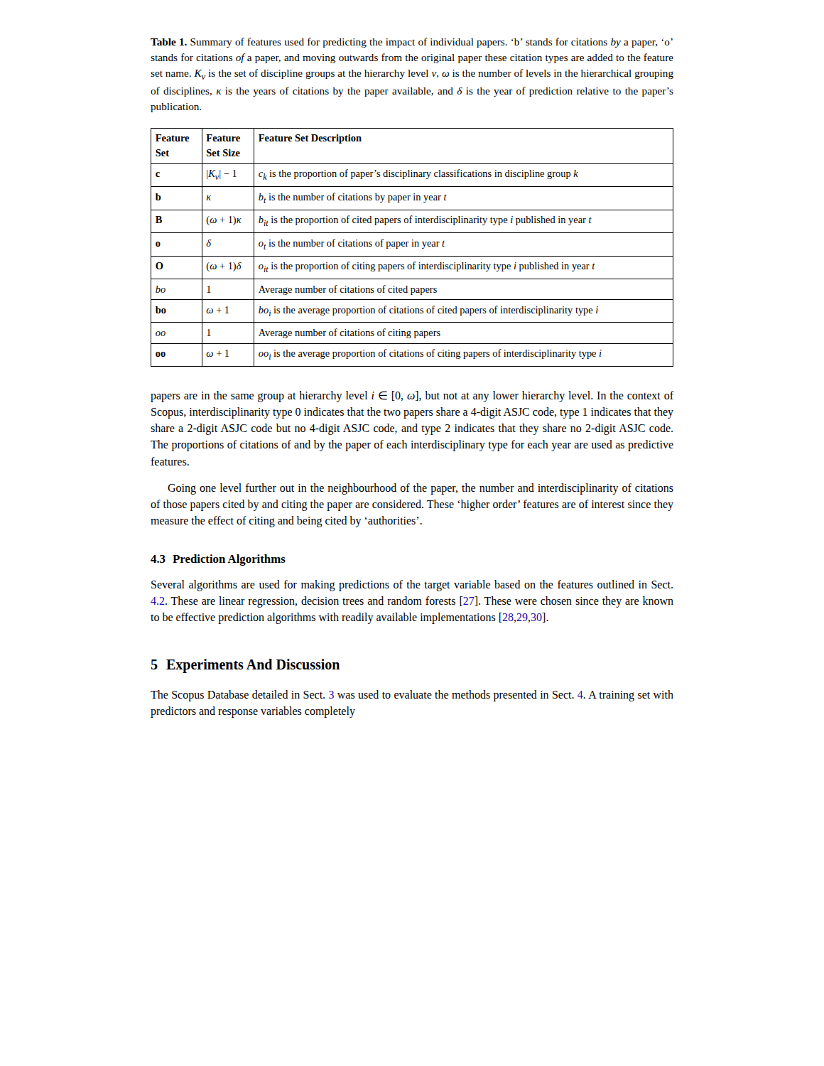Table 1. Summary of features used for predicting the impact of individual papers. ‘b’ stands for citations by a paper, ‘o’ stands for citations of a paper, and moving outwards from the original paper these citation types are added to the feature set name. Kν is the set of discipline groups at the hierarchy level ν, ω is the number of levels in the hierarchical grouping of disciplines, κ is the years of citations by the paper available, and δ is the year of prediction relative to the paper’s publication.
| Feature Set | Feature Set Size | Feature Set Description |
| --- | --- | --- |
| c | / K ν / − 1 | c k is the proportion of paper’s disciplinary classifications in discipline group k |
| b | κ | b t is the number of citations by paper in year t |
| B | ( ω + 1) κ | b it is the proportion of cited papers of interdisciplinarity type i published in year t |
| o | δ | o t is the number of citations of paper in year t |
| O | ( ω + 1) δ | o it is the proportion of citing papers of interdisciplinarity type i published in year t |
| bo | 1 | Average number of citations of cited papers |
| bo | ω + 1 | bo i is the average proportion of citations of cited papers of interdisciplinarity type i |
| oo | 1 | Average number of citations of citing papers |
| oo | ω + 1 | oo i is the average proportion of citations of citing papers of interdisciplinarity type i |
papers are in the same group at hierarchy level i ∈ [0, ω], but not at any lower hierarchy level. In the context of Scopus, interdisciplinarity type 0 indicates that the two papers share a 4-digit ASJC code, type 1 indicates that they share a 2-digit ASJC code but no 4-digit ASJC code, and type 2 indicates that they share no 2-digit ASJC code. The proportions of citations of and by the paper of each interdisciplinary type for each year are used as predictive features.
Going one level further out in the neighbourhood of the paper, the number and interdisciplinarity of citations of those papers cited by and citing the paper are considered. These ‘higher order’ features are of interest since they measure the effect of citing and being cited by ‘authorities’.
4.3 Prediction Algorithms
Several algorithms are used for making predictions of the target variable based on the features outlined in Sect. 4.2. These are linear regression, decision trees and random forests [27]. These were chosen since they are known to be effective prediction algorithms with readily available implementations [28,29,30].
5 Experiments And Discussion
The Scopus Database detailed in Sect. 3 was used to evaluate the methods presented in Sect. 4. A training set with predictors and response variables completely